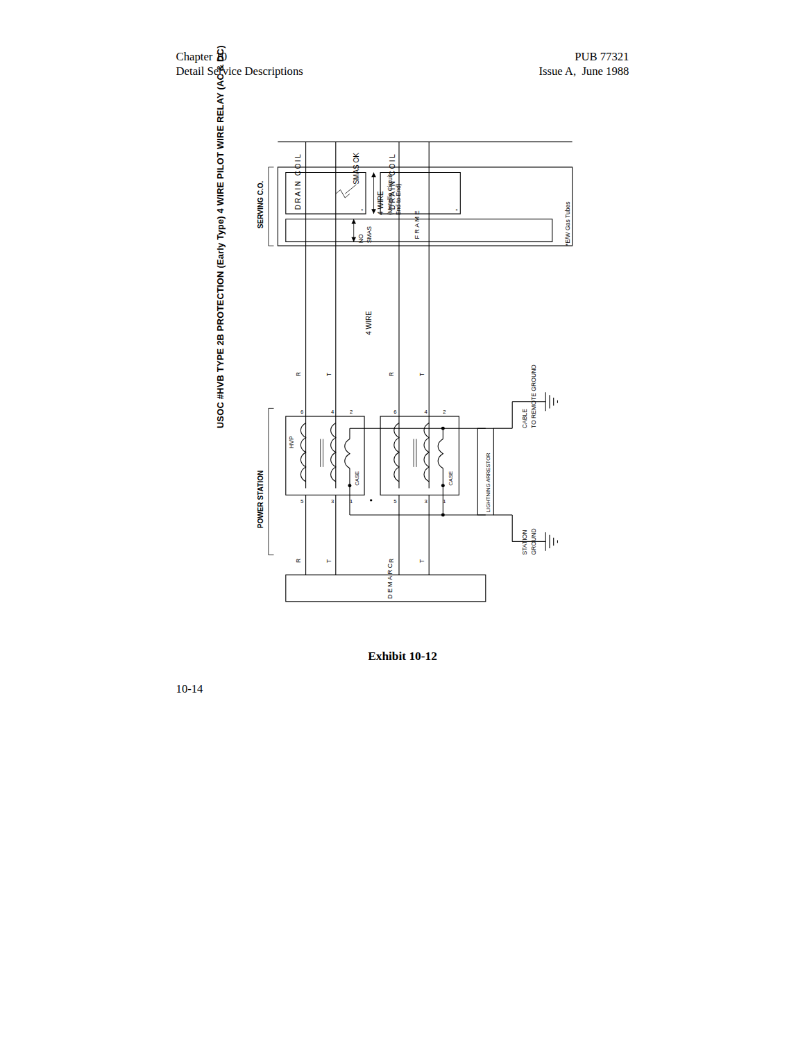Chapter 10
Detail Service Descriptions
PUB 77321
Issue A, June 1988
USOC #HVB TYPE 2B PROTECTION (Early Type) 4 WIRE PILOT WIRE RELAY (AC & DC) SERVING C.O. DRAIN COIL * DRAIN COIL * FRAME *E/W Gas Tubes SMAS OK 4 WIRE (Metallic Circuit End to End) NO SMAS 4 WIRE R T R T POWER STATION 6 4 2 5 3 1 HVP CASE 6 4 2 5 3 1 CASE LIGHTNING ARRESTOR CABLE TO REMOTE GROUND STATION GROUND R T R T DEMARC
Exhibit 10-12
10-14